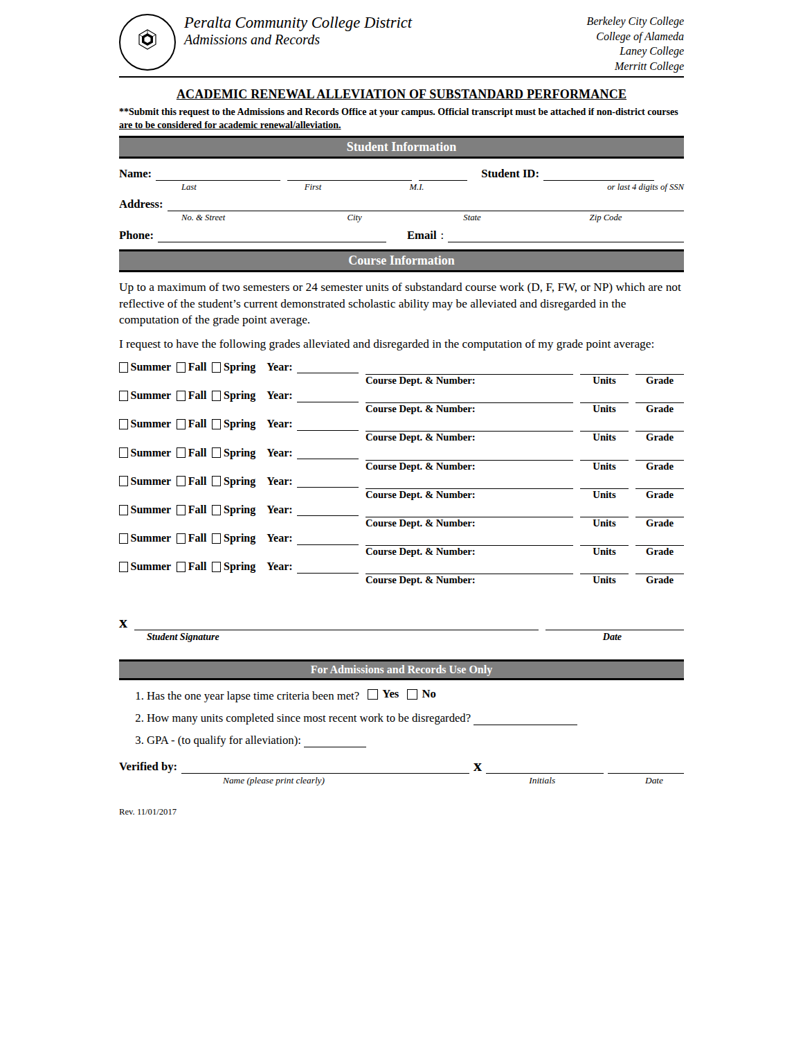Peralta Community College District
Admissions and Records
Berkeley City College
College of Alameda
Laney College
Merritt College
ACADEMIC RENEWAL ALLEVIATION OF SUBSTANDARD PERFORMANCE
**Submit this request to the Admissions and Records Office at your campus. Official transcript must be attached if non-district courses are to be considered for academic renewal/alleviation.
Student Information
Name: Student ID:
Last First M.I. or last 4 digits of SSN
Address:
No. & Street City State Zip Code
Phone: Email:
Course Information
Up to a maximum of two semesters or 24 semester units of substandard course work (D, F, FW, or NP) which are not reflective of the student’s current demonstrated scholastic ability may be alleviated and disregarded in the computation of the grade point average.
I request to have the following grades alleviated and disregarded in the computation of my grade point average:
Summer Fall Spring Year:
Course Dept. & Number:
Units
Grade
Summer Fall Spring Year:
Course Dept. & Number:
Units
Grade
Summer Fall Spring Year:
Course Dept. & Number:
Units
Grade
Summer Fall Spring Year:
Course Dept. & Number:
Units
Grade
Summer Fall Spring Year:
Course Dept. & Number:
Units
Grade
Summer Fall Spring Year:
Course Dept. & Number:
Units
Grade
Summer Fall Spring Year:
Course Dept. & Number:
Units
Grade
Summer Fall Spring Year:
Course Dept. & Number:
Units
Grade
x
Student Signature Date
For Admissions and Records Use Only
Has the one year lapse time criteria been met? Yes No
How many units completed since most recent work to be disregarded?
GPA - (to qualify for alleviation):
Verified by: x
Name (please print clearly) Initials Date
Rev. 11/01/2017